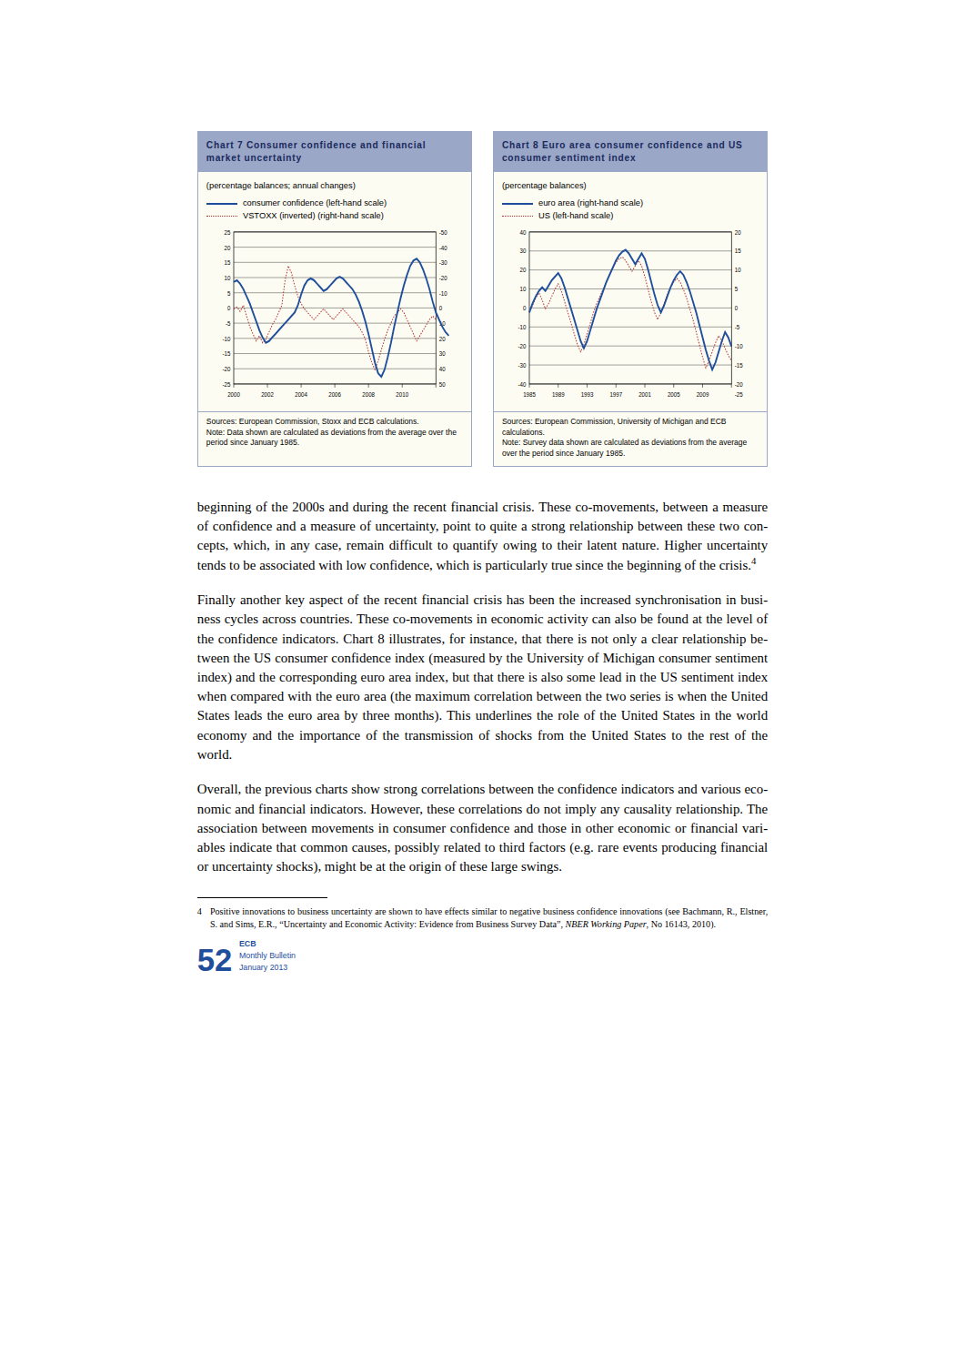Chart 7 Consumer confidence and financial market uncertainty
(percentage balances; annual changes)
consumer confidence (left-hand scale)
VSTOXX (inverted) (right-hand scale)
25 20 15 10 5 0 -5 -10 -15 -20 -25 -50 -40 -30 -20 -10 0 10 20 30 40 50 2000 2002 2004 2006 2008 2010
Sources: European Commission, Stoxx and ECB calculations.
Note: Data shown are calculated as deviations from the average over the period since January 1985.
Chart 8 Euro area consumer confidence and US consumer sentiment index
(percentage balances)
euro area (right-hand scale)
US (left-hand scale)
40 30 20 10 0 -10 -20 -30 -40 20 15 10 5 0 -5 -10 -15 -20 -25 1985 1989 1993 1997 2001 2005 2009
Sources: European Commission, University of Michigan and ECB calculations.
Note: Survey data shown are calculated as deviations from the average over the period since January 1985.
beginning of the 2000s and during the recent financial crisis. These co-movements, between a measure of confidence and a measure of uncertainty, point to quite a strong relationship between these two concepts, which, in any case, remain difficult to quantify owing to their latent nature. Higher uncertainty tends to be associated with low confidence, which is particularly true since the beginning of the crisis.4
Finally another key aspect of the recent financial crisis has been the increased synchronisation in business cycles across countries. These co-movements in economic activity can also be found at the level of the confidence indicators. Chart 8 illustrates, for instance, that there is not only a clear relationship between the US consumer confidence index (measured by the University of Michigan consumer sentiment index) and the corresponding euro area index, but that there is also some lead in the US sentiment index when compared with the euro area (the maximum correlation between the two series is when the United States leads the euro area by three months). This underlines the role of the United States in the world economy and the importance of the transmission of shocks from the United States to the rest of the world.
Overall, the previous charts show strong correlations between the confidence indicators and various economic and financial indicators. However, these correlations do not imply any causality relationship. The association between movements in consumer confidence and those in other economic or financial variables indicate that common causes, possibly related to third factors (e.g. rare events producing financial or uncertainty shocks), might be at the origin of these large swings.
4 Positive innovations to business uncertainty are shown to have effects similar to negative business confidence innovations (see Bachmann, R., Elstner, S. and Sims, E.R., “Uncertainty and Economic Activity: Evidence from Business Survey Data”, NBER Working Paper, No 16143, 2010).
52
ECB
Monthly Bulletin
January 2013